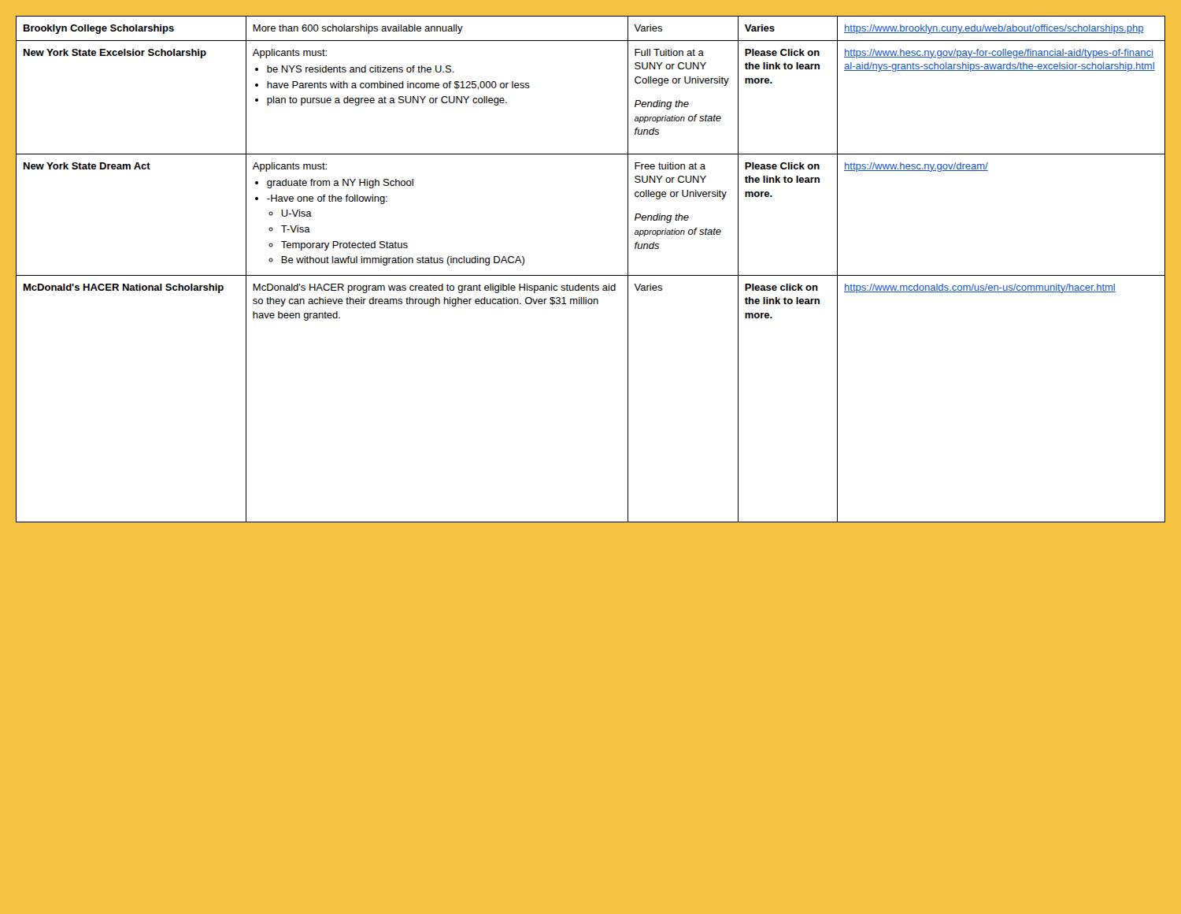| Brooklyn College Scholarships | More than 600 scholarships available annually | Varies | Varies | https://www.brooklyn.cuny.edu/web/about/offices/scholarships.php |
| New York State Excelsior Scholarship | Applicants must: be NYS residents and citizens of the U.S. have Parents with a combined income of $125,000 or less plan to pursue a degree at a SUNY or CUNY college. | Full Tuition at a SUNY or CUNY College or University Pending the appropriation of state funds | Please Click on the link to learn more. | https://www.hesc.ny.gov/pay-for-college/financial-aid/types-of-financial-aid/nys-grants-scholarships-awards/the-excelsior-scholarship.html |
| New York State Dream Act | Applicants must: graduate from a NY High School -Have one of the following: U-Visa T-Visa Temporary Protected Status Be without lawful immigration status (including DACA) | Free tuition at a SUNY or CUNY college or University Pending the appropriation of state funds | Please Click on the link to learn more. | https://www.hesc.ny.gov/dream/ |
| McDonald's HACER National Scholarship | McDonald's HACER program was created to grant eligible Hispanic students aid so they can achieve their dreams through higher education. Over $31 million have been granted. | Varies | Please click on the link to learn more. | https://www.mcdonalds.com/us/en-us/community/hacer.html |